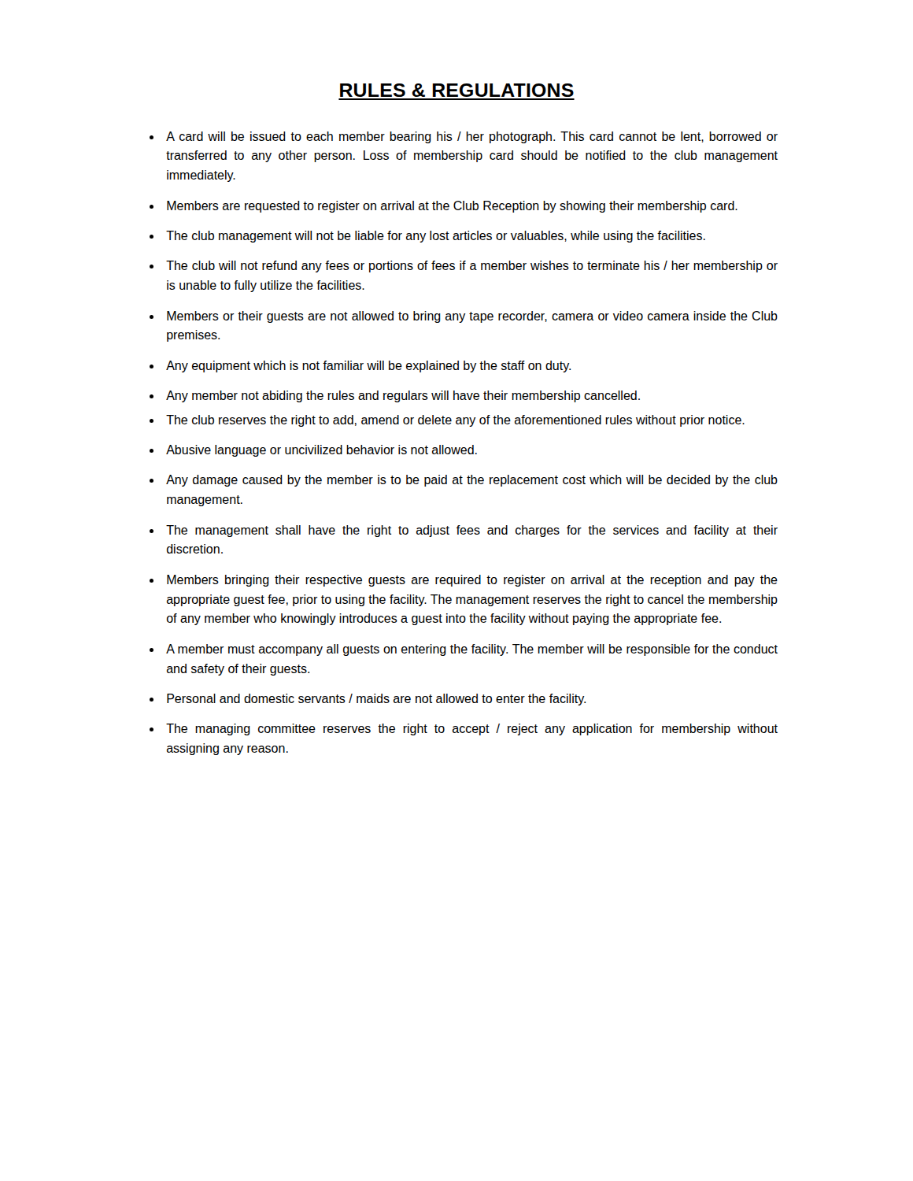RULES & REGULATIONS
A card will be issued to each member bearing his / her photograph. This card cannot be lent, borrowed or transferred to any other person. Loss of membership card should be notified to the club management immediately.
Members are requested to register on arrival at the Club Reception by showing their membership card.
The club management will not be liable for any lost articles or valuables, while using the facilities.
The club will not refund any fees or portions of fees if a member wishes to terminate his / her membership or is unable to fully utilize the facilities.
Members or their guests are not allowed to bring any tape recorder, camera or video camera inside the Club premises.
Any equipment which is not familiar will be explained by the staff on duty.
Any member not abiding the rules and regulars will have their membership cancelled.
The club reserves the right to add, amend or delete any of the aforementioned rules without prior notice.
Abusive language or uncivilized behavior is not allowed.
Any damage caused by the member is to be paid at the replacement cost which will be decided by the club management.
The management shall have the right to adjust fees and charges for the services and facility at their discretion.
Members bringing their respective guests are required to register on arrival at the reception and pay the appropriate guest fee, prior to using the facility. The management reserves the right to cancel the membership of any member who knowingly introduces a guest into the facility without paying the appropriate fee.
A member must accompany all guests on entering the facility. The member will be responsible for the conduct and safety of their guests.
Personal and domestic servants / maids are not allowed to enter the facility.
The managing committee reserves the right to accept / reject any application for membership without assigning any reason.